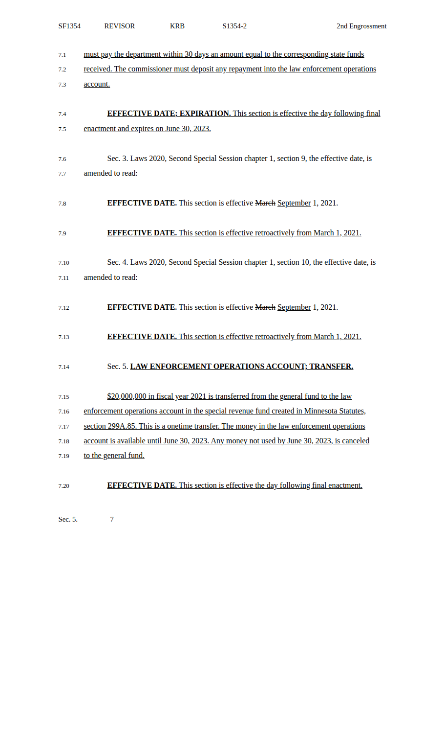| SF1354 | REVISOR | KRB | S1354-2 | 2nd Engrossment |
7.1
must pay the department within 30 days an amount equal to the corresponding state funds
7.2
received. The commissioner must deposit any repayment into the law enforcement operations
7.3
account.
7.4
EFFECTIVE DATE; EXPIRATION. This section is effective the day following final
7.5
enactment and expires on June 30, 2023.
7.6
Sec. 3. Laws 2020, Second Special Session chapter 1, section 9, the effective date, is
7.7
amended to read:
7.8
EFFECTIVE DATE. This section is effective March September 1, 2021.
7.9
EFFECTIVE DATE. This section is effective retroactively from March 1, 2021.
7.10
Sec. 4. Laws 2020, Second Special Session chapter 1, section 10, the effective date, is
7.11
amended to read:
7.12
EFFECTIVE DATE. This section is effective March September 1, 2021.
7.13
EFFECTIVE DATE. This section is effective retroactively from March 1, 2021.
7.14
Sec. 5. LAW ENFORCEMENT OPERATIONS ACCOUNT; TRANSFER.
7.15
$20,000,000 in fiscal year 2021 is transferred from the general fund to the law
7.16
enforcement operations account in the special revenue fund created in Minnesota Statutes,
7.17
section 299A.85. This is a onetime transfer. The money in the law enforcement operations
7.18
account is available until June 30, 2023. Any money not used by June 30, 2023, is canceled
7.19
to the general fund.
7.20
EFFECTIVE DATE. This section is effective the day following final enactment.
Sec. 5.
7